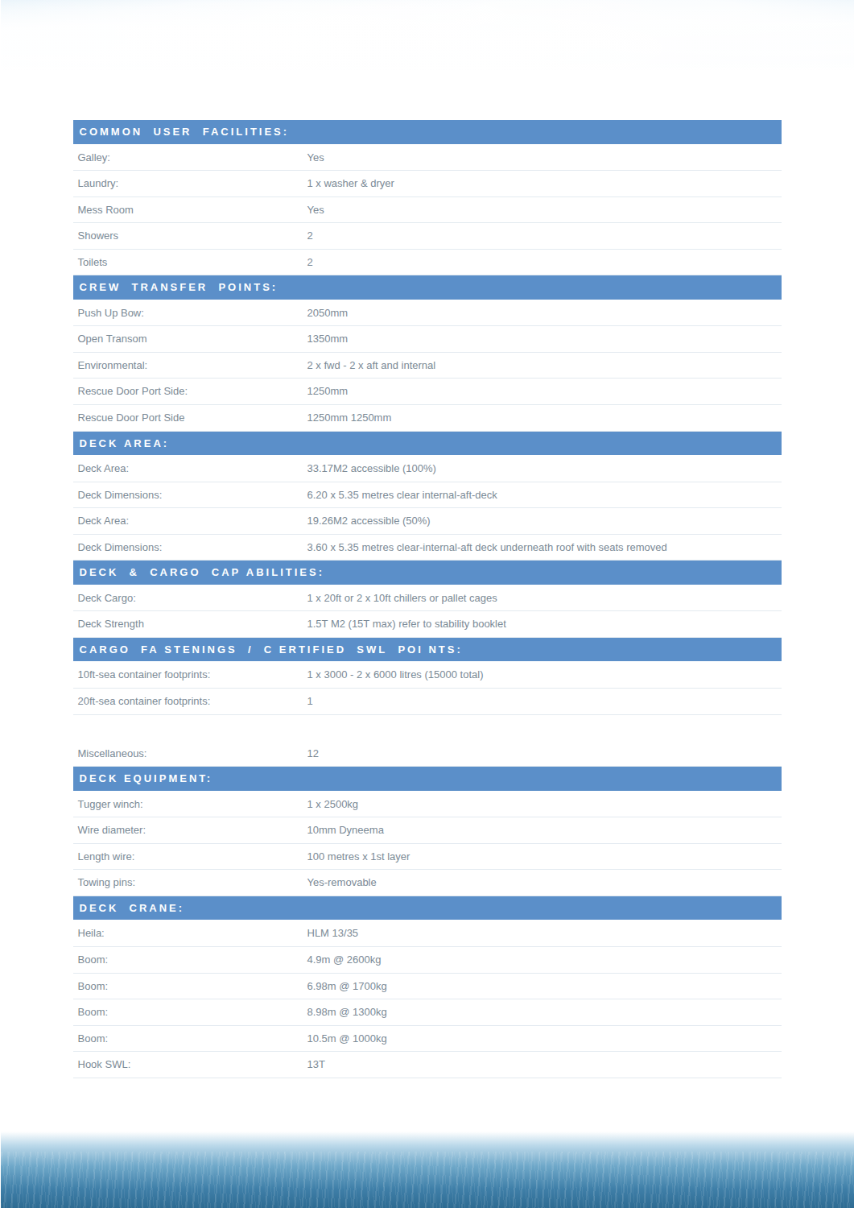| COMMON USER FACILITIES: |
| Galley: | Yes |
| Laundry: | 1 x washer & dryer |
| Mess Room | Yes |
| Showers | 2 |
| Toilets | 2 |
| CREW TRANSFER POINTS: |
| Push Up Bow: | 2050mm |
| Open Transom | 1350mm |
| Environmental: | 2 x fwd - 2 x aft and internal |
| Rescue Door Port Side: | 1250mm |
| Rescue Door Port Side | 1250mm 1250mm |
| DECK AREA: |
| Deck Area: | 33.17M2 accessible (100%) |
| Deck Dimensions: | 6.20 x 5.35 metres clear internal-aft-deck |
| Deck Area: | 19.26M2 accessible (50%) |
| Deck Dimensions: | 3.60 x 5.35 metres clear-internal-aft deck underneath roof with seats removed |
| DECK & CARGO CAP ABILITIES: |
| Deck Cargo: | 1 x 20ft or 2 x 10ft chillers or pallet cages |
| Deck Strength | 1.5T M2 (15T max) refer to stability booklet |
| CARGO FA STENINGS / C ERTIFIED SWL POI NTS: |
| 10ft-sea container footprints: | 1 x 3000 - 2 x 6000 litres (15000 total) |
| 20ft-sea container footprints: | 1 |
| Miscellaneous: | 12 |
| DECK EQUIPMENT: |
| Tugger winch: | 1 x 2500kg |
| Wire diameter: | 10mm Dyneema |
| Length wire: | 100 metres x 1st layer |
| Towing pins: | Yes-removable |
| DECK CRANE: |
| Heila: | HLM 13/35 |
| Boom: | 4.9m @ 2600kg |
| Boom: | 6.98m @ 1700kg |
| Boom: | 8.98m @ 1300kg |
| Boom: | 10.5m @ 1000kg |
| Hook SWL: | 13T |